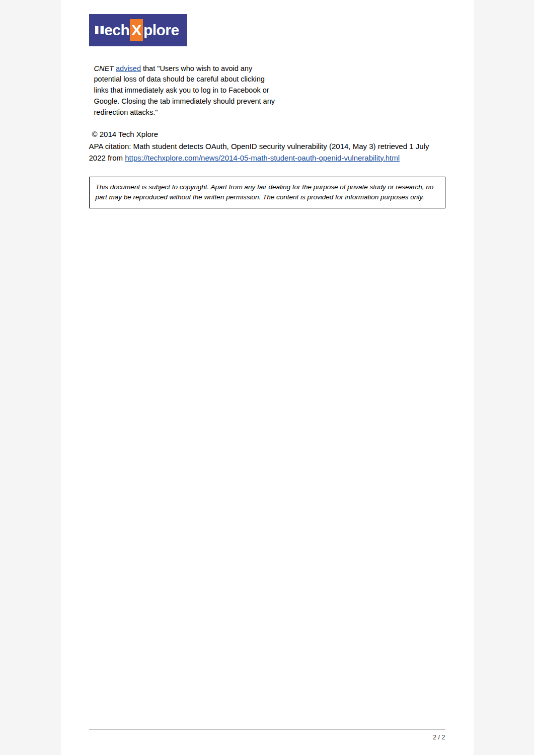TechXplore
CNET advised that "Users who wish to avoid any potential loss of data should be careful about clicking links that immediately ask you to log in to Facebook or Google. Closing the tab immediately should prevent any redirection attacks."
© 2014 Tech Xplore
APA citation: Math student detects OAuth, OpenID security vulnerability (2014, May 3) retrieved 1 July 2022 from https://techxplore.com/news/2014-05-math-student-oauth-openid-vulnerability.html
This document is subject to copyright. Apart from any fair dealing for the purpose of private study or research, no part may be reproduced without the written permission. The content is provided for information purposes only.
2 / 2